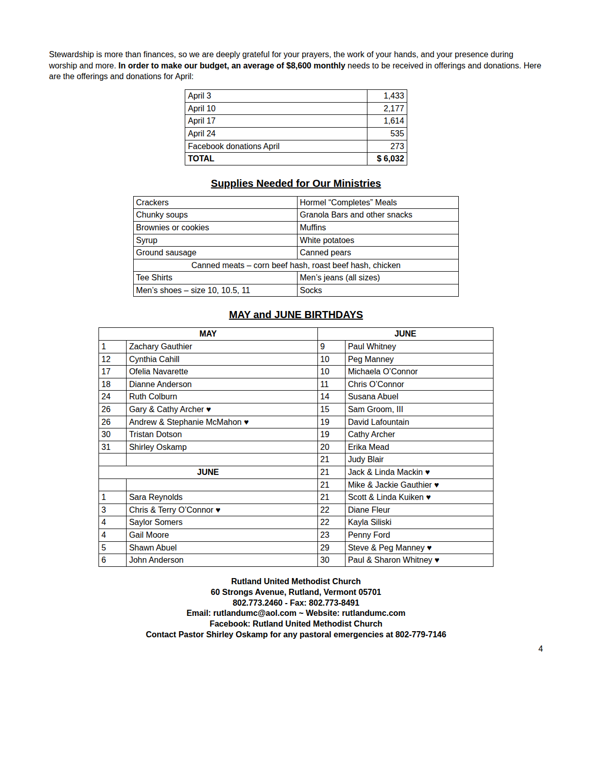Stewardship is more than finances, so we are deeply grateful for your prayers, the work of your hands, and your presence during worship and more. In order to make our budget, an average of $8,600 monthly needs to be received in offerings and donations. Here are the offerings and donations for April:
| April 3 | 1,433 |
| April 10 | 2,177 |
| April 17 | 1,614 |
| April 24 | 535 |
| Facebook donations April | 273 |
| TOTAL | $ 6,032 |
Supplies Needed for Our Ministries
| Crackers | Hormel “Completes” Meals |
| Chunky soups | Granola Bars and other snacks |
| Brownies or cookies | Muffins |
| Syrup | White potatoes |
| Ground sausage | Canned pears |
| Canned meats – corn beef hash, roast beef hash, chicken |
| Tee Shirts | Men’s jeans (all sizes) |
| Men’s shoes – size 10, 10.5, 11 | Socks |
MAY and JUNE BIRTHDAYS
| MAY | JUNE |
| --- | --- |
| 1 | Zachary Gauthier | 9 | Paul Whitney |
| 12 | Cynthia Cahill | 10 | Peg Manney |
| 17 | Ofelia Navarette | 10 | Michaela O’Connor |
| 18 | Dianne Anderson | 11 | Chris O’Connor |
| 24 | Ruth Colburn | 14 | Susana Abuel |
| 26 | Gary & Cathy Archer ♥ | 15 | Sam Groom, III |
| 26 | Andrew & Stephanie McMahon ♥ | 19 | David Lafountain |
| 30 | Tristan Dotson | 19 | Cathy Archer |
| 31 | Shirley Oskamp | 20 | Erika Mead |
| | | 21 | Judy Blair |
| JUNE | 21 | Jack & Linda Mackin ♥ |
| | | 21 | Mike & Jackie Gauthier ♥ |
| 1 | Sara Reynolds | 21 | Scott & Linda Kuiken ♥ |
| 3 | Chris & Terry O’Connor ♥ | 22 | Diane Fleur |
| 4 | Saylor Somers | 22 | Kayla Siliski |
| 4 | Gail Moore | 23 | Penny Ford |
| 5 | Shawn Abuel | 29 | Steve & Peg Manney ♥ |
| 6 | John Anderson | 30 | Paul & Sharon Whitney ♥ |
Rutland United Methodist Church
60 Strongs Avenue, Rutland, Vermont 05701
802.773.2460 - Fax: 802.773-8491
Email: rutlandumc@aol.com ~ Website: rutlandumc.com
Facebook: Rutland United Methodist Church
Contact Pastor Shirley Oskamp for any pastoral emergencies at 802-779-7146
4